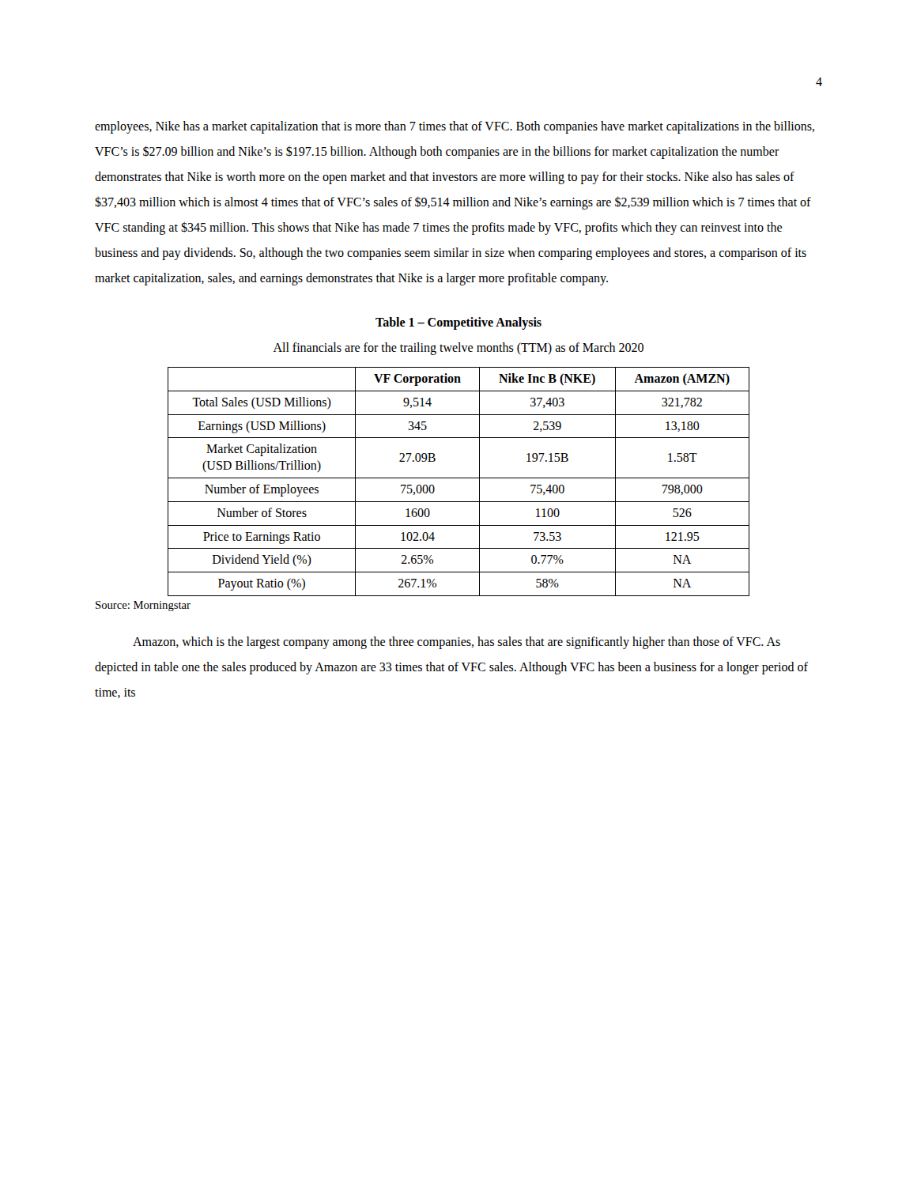4
employees, Nike has a market capitalization that is more than 7 times that of VFC. Both companies have market capitalizations in the billions, VFC’s is $27.09 billion and Nike’s is $197.15 billion. Although both companies are in the billions for market capitalization the number demonstrates that Nike is worth more on the open market and that investors are more willing to pay for their stocks. Nike also has sales of $37,403 million which is almost 4 times that of VFC’s sales of $9,514 million and Nike’s earnings are $2,539 million which is 7 times that of VFC standing at $345 million. This shows that Nike has made 7 times the profits made by VFC, profits which they can reinvest into the business and pay dividends. So, although the two companies seem similar in size when comparing employees and stores, a comparison of its market capitalization, sales, and earnings demonstrates that Nike is a larger more profitable company.
Table 1 – Competitive Analysis
All financials are for the trailing twelve months (TTM) as of March 2020
| | VF Corporation | Nike Inc B (NKE) | Amazon (AMZN) |
| --- | --- | --- | --- |
| Total Sales (USD Millions) | 9,514 | 37,403 | 321,782 |
| Earnings (USD Millions) | 345 | 2,539 | 13,180 |
| Market Capitalization (USD Billions/Trillion) | 27.09B | 197.15B | 1.58T |
| Number of Employees | 75,000 | 75,400 | 798,000 |
| Number of Stores | 1600 | 1100 | 526 |
| Price to Earnings Ratio | 102.04 | 73.53 | 121.95 |
| Dividend Yield (%) | 2.65% | 0.77% | NA |
| Payout Ratio (%) | 267.1% | 58% | NA |
Source: Morningstar
Amazon, which is the largest company among the three companies, has sales that are significantly higher than those of VFC. As depicted in table one the sales produced by Amazon are 33 times that of VFC sales. Although VFC has been a business for a longer period of time, its